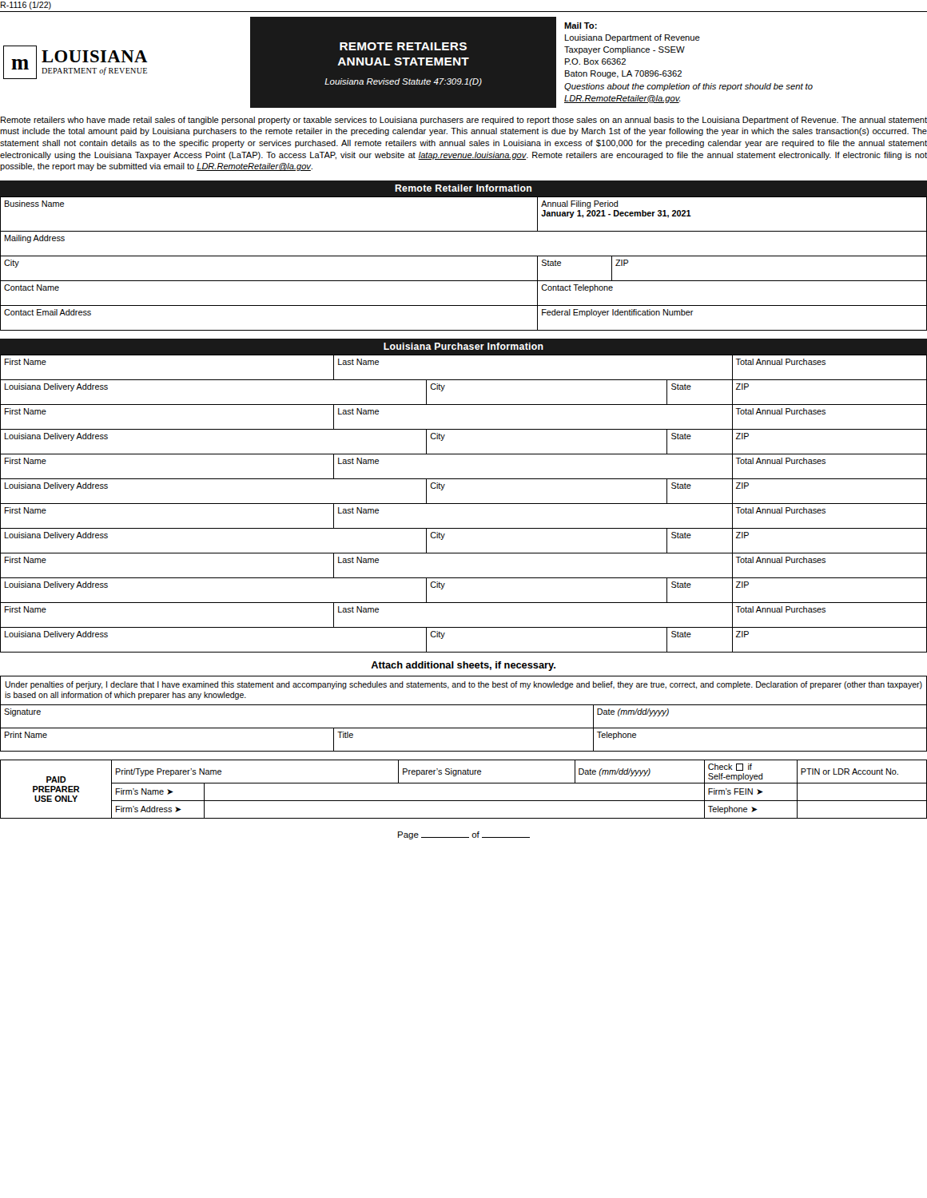R-1116 (1/22)
m
LOUISIANA
DEPARTMENT of REVENUE
REMOTE RETAILERS
ANNUAL STATEMENT
Louisiana Revised Statute 47:309.1(D)
Mail To:
Louisiana Department of Revenue
Taxpayer Compliance - SSEW
P.O. Box 66362
Baton Rouge, LA 70896-6362
Questions about the completion of this report should be sent to LDR.RemoteRetailer@la.gov.
Remote retailers who have made retail sales of tangible personal property or taxable services to Louisiana purchasers are required to report those sales on an annual basis to the Louisiana Department of Revenue. The annual statement must include the total amount paid by Louisiana purchasers to the remote retailer in the preceding calendar year. This annual statement is due by March 1st of the year following the year in which the sales transaction(s) occurred. The statement shall not contain details as to the specific property or services purchased. All remote retailers with annual sales in Louisiana in excess of $100,000 for the preceding calendar year are required to file the annual statement electronically using the Louisiana Taxpayer Access Point (LaTAP). To access LaTAP, visit our website at latap.revenue.louisiana.gov. Remote retailers are encouraged to file the annual statement electronically. If electronic filing is not possible, the report may be submitted via email to LDR.RemoteRetailer@la.gov.
Remote Retailer Information
| Business Name | Annual Filing Period January 1, 2021 - December 31, 2021 |
| Mailing Address |
| City | State | ZIP |
| Contact Name | Contact Telephone |
| Contact Email Address | Federal Employer Identification Number |
Louisiana Purchaser Information
| First Name | Last Name | Total Annual Purchases |
| Louisiana Delivery Address | City | State | ZIP |
| First Name | Last Name | Total Annual Purchases |
| Louisiana Delivery Address | City | State | ZIP |
| First Name | Last Name | Total Annual Purchases |
| Louisiana Delivery Address | City | State | ZIP |
| First Name | Last Name | Total Annual Purchases |
| Louisiana Delivery Address | City | State | ZIP |
| First Name | Last Name | Total Annual Purchases |
| Louisiana Delivery Address | City | State | ZIP |
| First Name | Last Name | Total Annual Purchases |
| Louisiana Delivery Address | City | State | ZIP |
Attach additional sheets, if necessary.
Under penalties of perjury, I declare that I have examined this statement and accompanying schedules and statements, and to the best of my knowledge and belief, they are true, correct, and complete. Declaration of preparer (other than taxpayer) is based on all information of which preparer has any knowledge.
| Signature | Date (mm/dd/yyyy) |
| Print Name | Title | Telephone |
| PAID PREPARER USE ONLY | Print/Type Preparer’s Name | Preparer’s Signature | Date (mm/dd/yyyy) | Check if Self-employed | PTIN or LDR Account No. |
| Firm’s Name ➤ | | Firm’s FEIN ➤ | |
| Firm’s Address ➤ | | Telephone ➤ | |
Page of